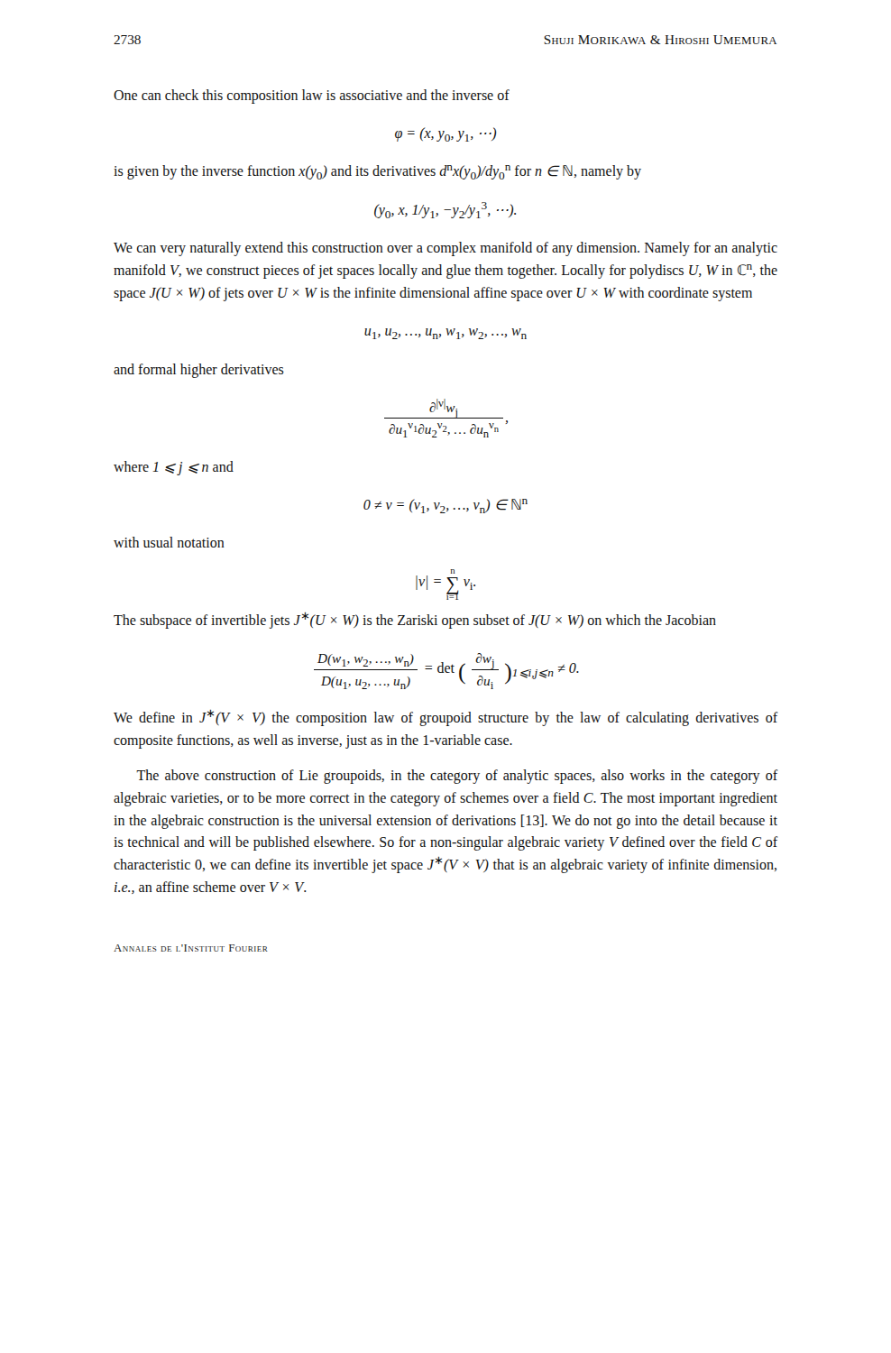2738 Shuji MORIKAWA & Hiroshi UMEMURA
One can check this composition law is associative and the inverse of
φ = (x, y0, y1, ⋯)
is given by the inverse function x(y0) and its derivatives dnx(y0)/dy0n for n ∈ ℕ, namely by
(y0, x, 1/y1, −y2/y13, ⋯).
We can very naturally extend this construction over a complex manifold of any dimension. Namely for an analytic manifold V, we construct pieces of jet spaces locally and glue them together. Locally for polydiscs U, W in ℂn, the space J(U × W) of jets over U × W is the infinite dimensional affine space over U × W with coordinate system
u1, u2, …, un, w1, w2, …, wn
and formal higher derivatives
∂|ν|wj ∂u1ν1∂u2ν2, … ∂unνn ,
where 1 ⩽ j ⩽ n and
0 ≠ ν = (ν1, ν2, …, νn) ∈ ℕn
with usual notation
|ν| = ∑ni=1 νi.
The subspace of invertible jets J∗(U × W) is the Zariski open subset of J(U × W) on which the Jacobian
D(w1, w2, …, wn) D(u1, u2, …, un) = det ( ∂wj ∂ui )1⩽i,j⩽n ≠ 0.
We define in J∗(V × V) the composition law of groupoid structure by the law of calculating derivatives of composite functions, as well as inverse, just as in the 1-variable case.
The above construction of Lie groupoids, in the category of analytic spaces, also works in the category of algebraic varieties, or to be more correct in the category of schemes over a field C. The most important ingredient in the algebraic construction is the universal extension of derivations [13]. We do not go into the detail because it is technical and will be published elsewhere. So for a non-singular algebraic variety V defined over the field C of characteristic 0, we can define its invertible jet space J∗(V × V) that is an algebraic variety of infinite dimension, i.e., an affine scheme over V × V.
Annales de l'Institut Fourier